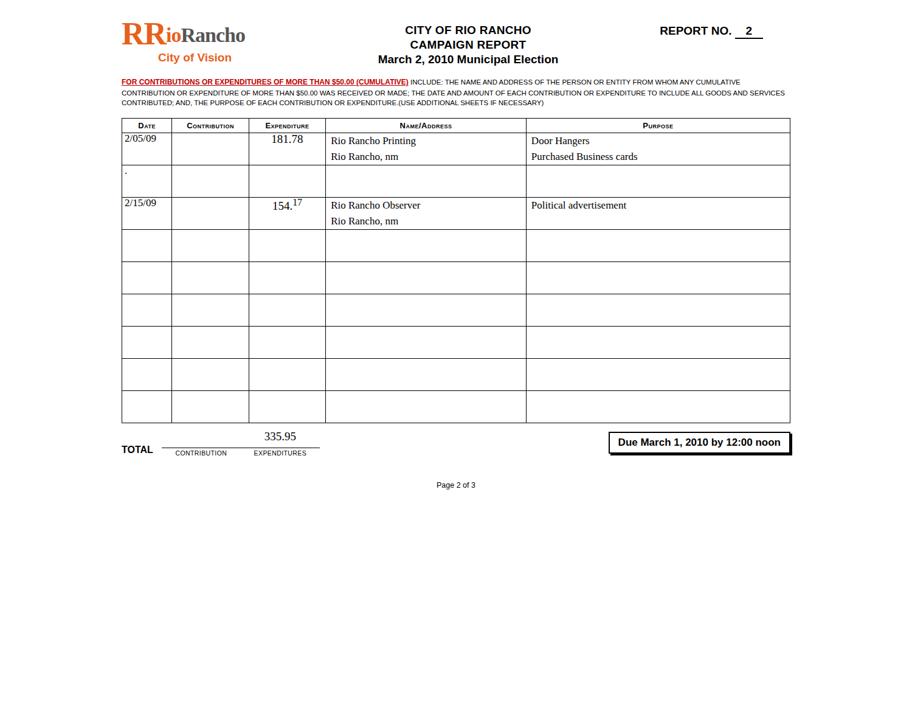RR io Rancho
City of Vision
CITY OF RIO RANCHO
CAMPAIGN REPORT
March 2, 2010 Municipal Election
REPORT NO. 2
For contributions or expenditures of more than $50.00 (cumulative) include: the name and address of the person or entity from whom any cumulative contribution or expenditure of more than $50.00 was received or made; the date and amount of each contribution or expenditure to include all goods and services contributed; and, the purpose of each contribution or expenditure.(use additional sheets if necessary)
| Date | Contribution | Expenditure | Name/Address | Purpose |
| --- | --- | --- | --- | --- |
| 2/05/09 | | 181.78 | Rio Rancho Printing Rio Rancho, nm | Door Hangers Purchased Business cards |
| . | | | | |
| 2/15/09 | | 154. 17 | Rio Rancho Observer Rio Rancho, nm | Political advertisement |
Total
Contribution
335.95
Expenditures
Due March 1, 2010 by 12:00 noon
Page 2 of 3